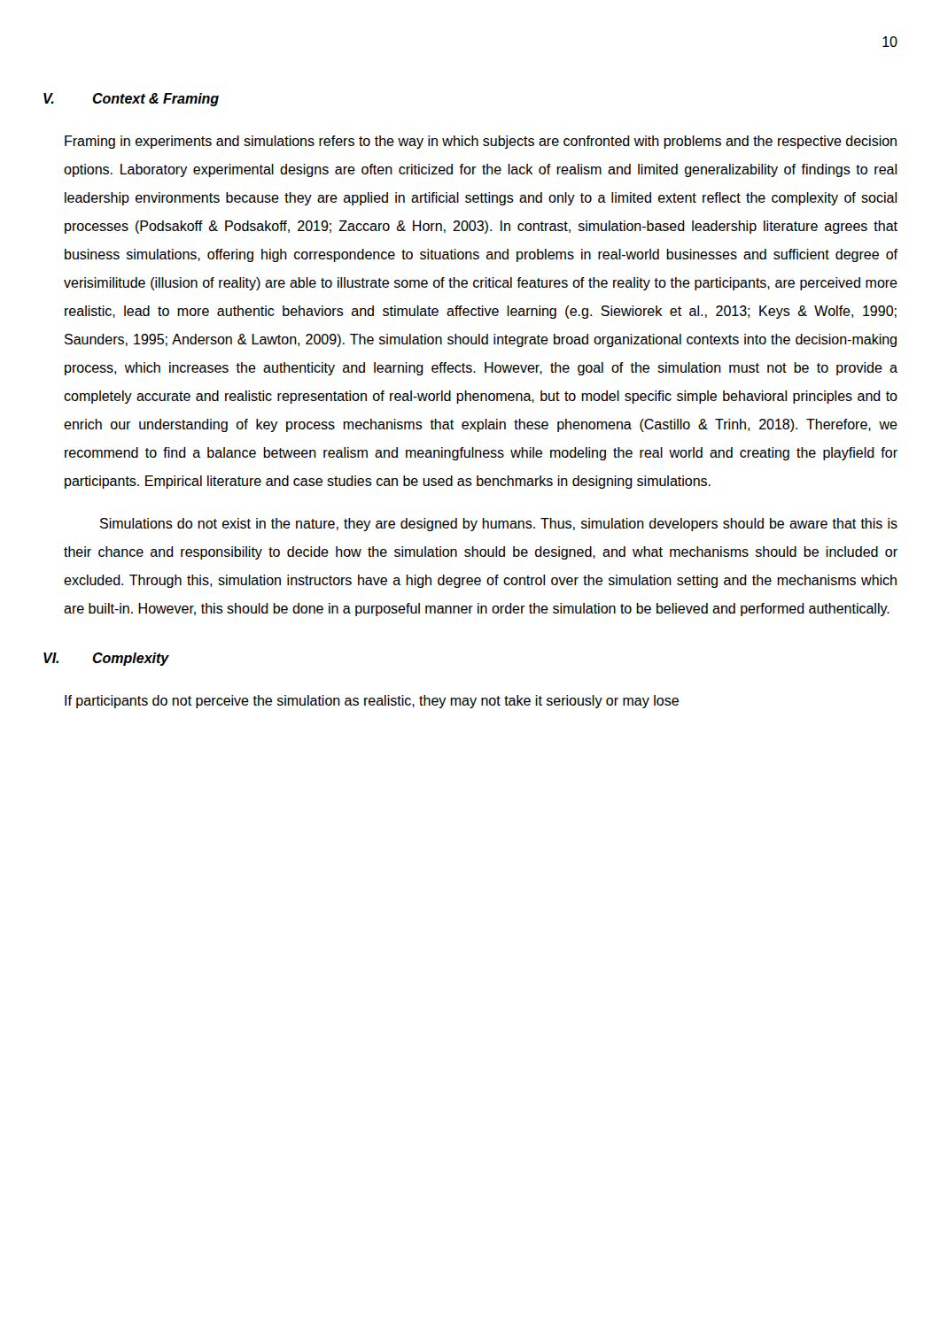10
V. Context & Framing
Framing in experiments and simulations refers to the way in which subjects are confronted with problems and the respective decision options. Laboratory experimental designs are often criticized for the lack of realism and limited generalizability of findings to real leadership environments because they are applied in artificial settings and only to a limited extent reflect the complexity of social processes (Podsakoff & Podsakoff, 2019; Zaccaro & Horn, 2003). In contrast, simulation-based leadership literature agrees that business simulations, offering high correspondence to situations and problems in real-world businesses and sufficient degree of verisimilitude (illusion of reality) are able to illustrate some of the critical features of the reality to the participants, are perceived more realistic, lead to more authentic behaviors and stimulate affective learning (e.g. Siewiorek et al., 2013; Keys & Wolfe, 1990; Saunders, 1995; Anderson & Lawton, 2009). The simulation should integrate broad organizational contexts into the decision-making process, which increases the authenticity and learning effects. However, the goal of the simulation must not be to provide a completely accurate and realistic representation of real-world phenomena, but to model specific simple behavioral principles and to enrich our understanding of key process mechanisms that explain these phenomena (Castillo & Trinh, 2018). Therefore, we recommend to find a balance between realism and meaningfulness while modeling the real world and creating the playfield for participants. Empirical literature and case studies can be used as benchmarks in designing simulations.
Simulations do not exist in the nature, they are designed by humans. Thus, simulation developers should be aware that this is their chance and responsibility to decide how the simulation should be designed, and what mechanisms should be included or excluded. Through this, simulation instructors have a high degree of control over the simulation setting and the mechanisms which are built-in. However, this should be done in a purposeful manner in order the simulation to be believed and performed authentically.
VI. Complexity
If participants do not perceive the simulation as realistic, they may not take it seriously or may lose